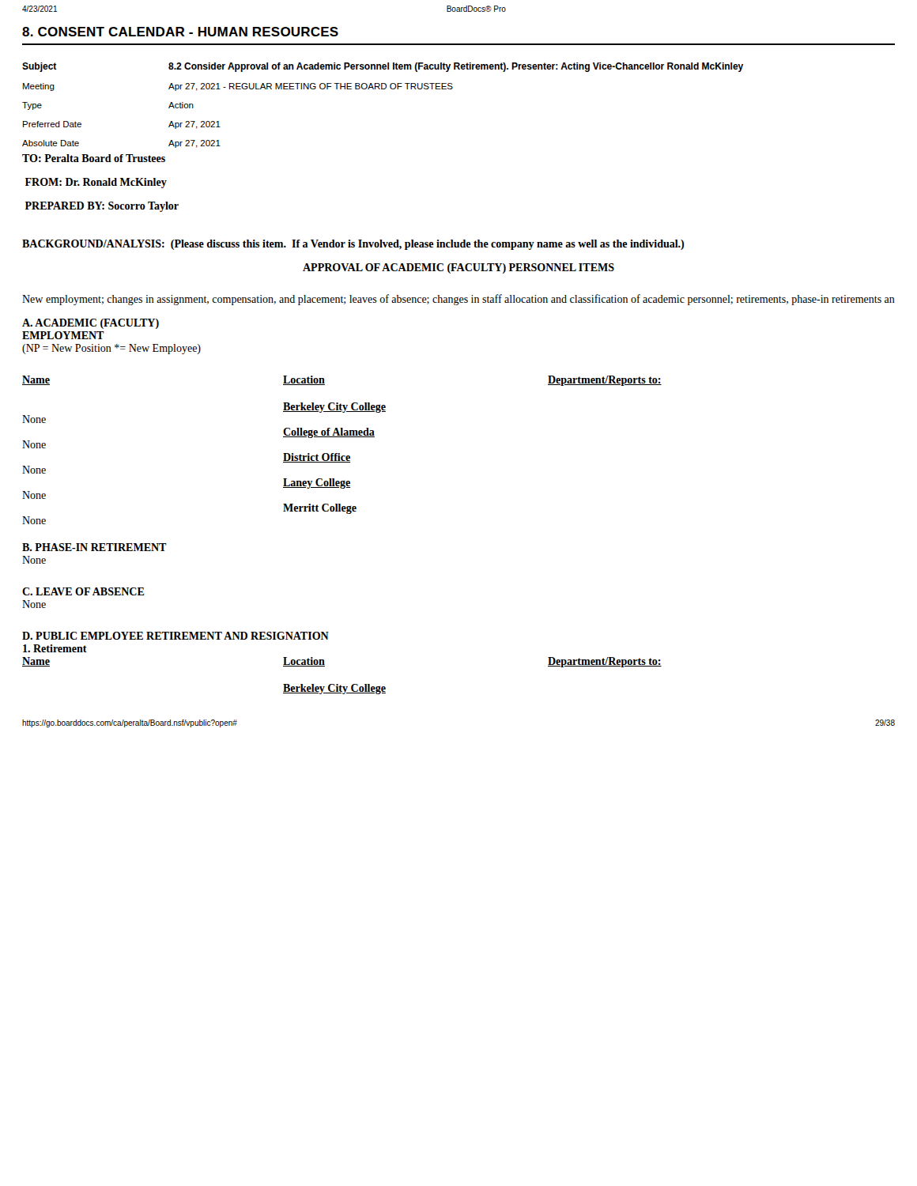4/23/2021
BoardDocs® Pro
8. CONSENT CALENDAR - HUMAN RESOURCES
| Subject | 8.2 Consider Approval of an Academic Personnel Item (Faculty Retirement). Presenter: Acting Vice-Chancellor Ronald McKinley |
| Meeting | Apr 27, 2021 - REGULAR MEETING OF THE BOARD OF TRUSTEES |
| Type | Action |
| Preferred Date | Apr 27, 2021 |
| Absolute Date | Apr 27, 2021 |
TO: Peralta Board of Trustees
FROM: Dr. Ronald McKinley
PREPARED BY: Socorro Taylor
BACKGROUND/ANALYSIS: (Please discuss this item. If a Vendor is Involved, please include the company name as well as the individual.)
APPROVAL OF ACADEMIC (FACULTY) PERSONNEL ITEMS
New employment; changes in assignment, compensation, and placement; leaves of absence; changes in staff allocation and classification of academic personnel; retirements, phase-in retirements and resignations; and equivalence of minimum qualifications for academic positions.
A. ACADEMIC (FACULTY)
EMPLOYMENT
(NP = New Position *= New Employee)
Name
Location
Department/Reports to:
Berkeley City College
None
College of Alameda
None
District Office
None
Laney College
None
Merritt College
None
B. PHASE-IN RETIREMENT
None
C. LEAVE OF ABSENCE
None
D. PUBLIC EMPLOYEE RETIREMENT AND RESIGNATION
1. Retirement
Name
Location
Department/Reports to:
Berkeley City College
https://go.boarddocs.com/ca/peralta/Board.nsf/vpublic?open#
29/38